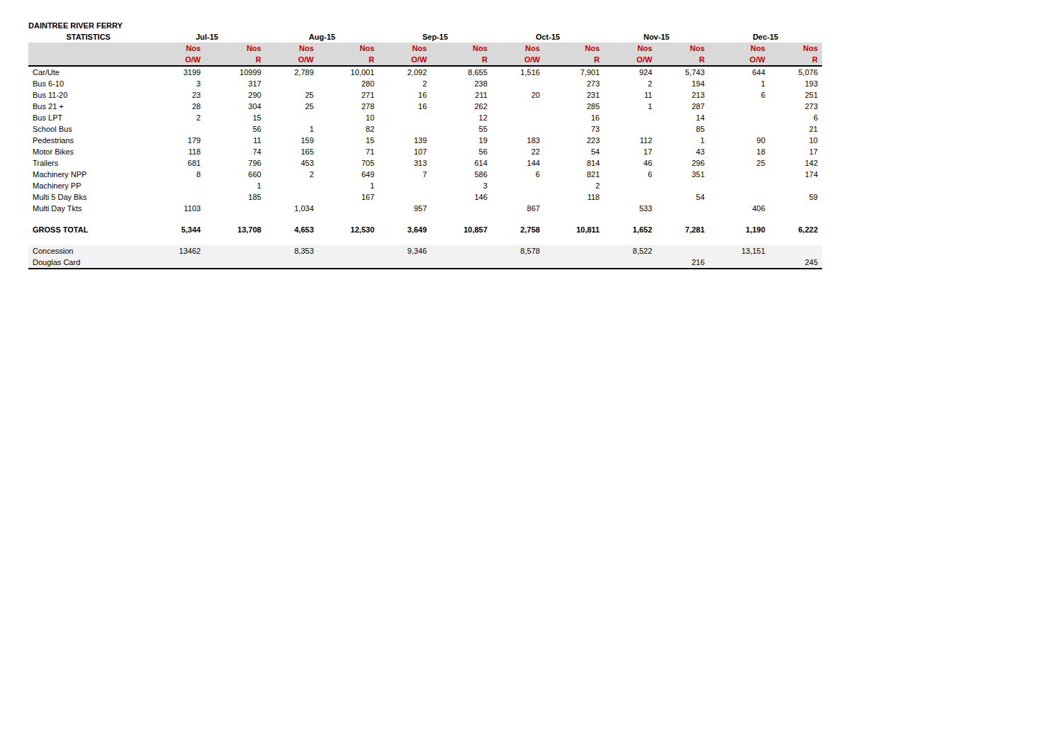DAINTREE RIVER FERRY
| STATISTICS | Jul-15 | Aug-15 | Sep-15 | Oct-15 | Nov-15 | Dec-15 |
| --- | --- | --- | --- | --- | --- | --- |
| | Nos | Nos | Nos | Nos | Nos | Nos | Nos | Nos | Nos | Nos | Nos | Nos |
| | O/W | R | O/W | R | O/W | R | O/W | R | O/W | R | O/W | R |
| Car/Ute | 3199 | 10999 | 2,789 | 10,001 | 2,092 | 8,655 | 1,516 | 7,901 | 924 | 5,743 | 644 | 5,076 |
| Bus 6-10 | 3 | 317 | | 280 | 2 | 238 | | 273 | 2 | 194 | 1 | 193 |
| Bus 11-20 | 23 | 290 | 25 | 271 | 16 | 211 | 20 | 231 | 11 | 213 | 6 | 251 |
| Bus 21 + | 28 | 304 | 25 | 278 | 16 | 262 | | 285 | 1 | 287 | | 273 |
| Bus LPT | 2 | 15 | | 10 | | 12 | | 16 | | 14 | | 6 |
| School Bus | | 56 | 1 | 82 | | 55 | | 73 | | 85 | | 21 |
| Pedestrians | 179 | 11 | 159 | 15 | 139 | 19 | 183 | 223 | 112 | 1 | 90 | 10 |
| Motor Bikes | 118 | 74 | 165 | 71 | 107 | 56 | 22 | 54 | 17 | 43 | 18 | 17 |
| Trailers | 681 | 796 | 453 | 705 | 313 | 614 | 144 | 814 | 46 | 296 | 25 | 142 |
| Machinery NPP | 8 | 660 | 2 | 649 | 7 | 586 | 6 | 821 | 6 | 351 | | 174 |
| Machinery PP | | 1 | | 1 | | 3 | | 2 | | | | |
| Multi 5 Day Bks | | 185 | | 167 | | 146 | | 118 | | 54 | | 59 |
| Multi Day Tkts | 1103 | | 1,034 | | 957 | | 867 | | 533 | | 406 | |
| GROSS TOTAL | 5,344 | 13,708 | 4,653 | 12,530 | 3,649 | 10,857 | 2,758 | 10,811 | 1,652 | 7,281 | 1,190 | 6,222 |
| Concession | 13462 | | 8,353 | | 9,346 | | 8,578 | | 8,522 | | 13,151 | |
| Douglas Card | | | | | | | | | | 216 | | 245 |